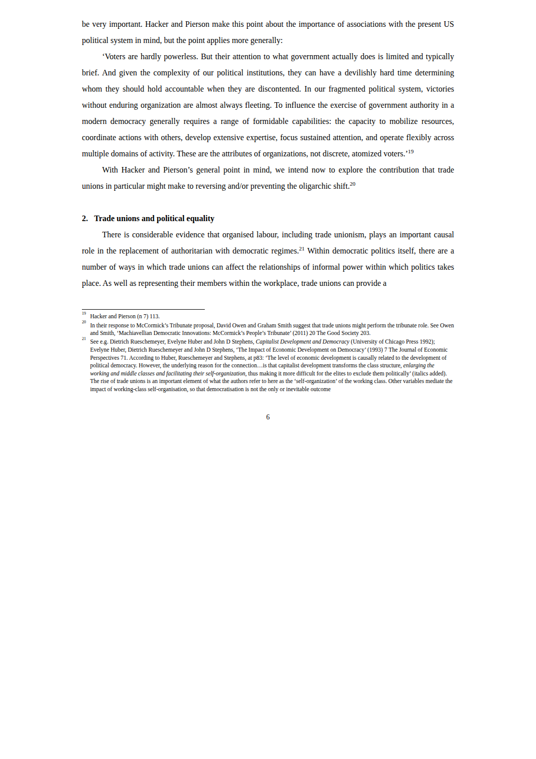be very important. Hacker and Pierson make this point about the importance of associations with the present US political system in mind, but the point applies more generally:
‘Voters are hardly powerless. But their attention to what government actually does is limited and typically brief. And given the complexity of our political institutions, they can have a devilishly hard time determining whom they should hold accountable when they are discontented. In our fragmented political system, victories without enduring organization are almost always fleeting. To influence the exercise of government authority in a modern democracy generally requires a range of formidable capabilities: the capacity to mobilize resources, coordinate actions with others, develop extensive expertise, focus sustained attention, and operate flexibly across multiple domains of activity. These are the attributes of organizations, not discrete, atomized voters.’19
With Hacker and Pierson’s general point in mind, we intend now to explore the contribution that trade unions in particular might make to reversing and/or preventing the oligarchic shift.20
2. Trade unions and political equality
There is considerable evidence that organised labour, including trade unionism, plays an important causal role in the replacement of authoritarian with democratic regimes.21 Within democratic politics itself, there are a number of ways in which trade unions can affect the relationships of informal power within which politics takes place. As well as representing their members within the workplace, trade unions can provide a
19 Hacker and Pierson (n 7) 113.
20 In their response to McCormick’s Tribunate proposal, David Owen and Graham Smith suggest that trade unions might perform the tribunate role. See Owen and Smith, ‘Machiavellian Democratic Innovations: McCormick’s People’s Tribunate’ (2011) 20 The Good Society 203.
21 See e.g. Dietrich Rueschemeyer, Evelyne Huber and John D Stephens, Capitalist Development and Democracy (University of Chicago Press 1992); Evelyne Huber, Dietrich Rueschemeyer and John D Stephens, ‘The Impact of Economic Development on Democracy’ (1993) 7 The Journal of Economic Perspectives 71. According to Huber, Rueschemeyer and Stephens, at p83: ‘The level of economic development is causally related to the development of political democracy. However, the underlying reason for the connection…is that capitalist development transforms the class structure, enlarging the working and middle classes and facilitating their self-organization, thus making it more difficult for the elites to exclude them politically’ (italics added). The rise of trade unions is an important element of what the authors refer to here as the ‘self-organization’ of the working class. Other variables mediate the impact of working-class self-organisation, so that democratisation is not the only or inevitable outcome
6